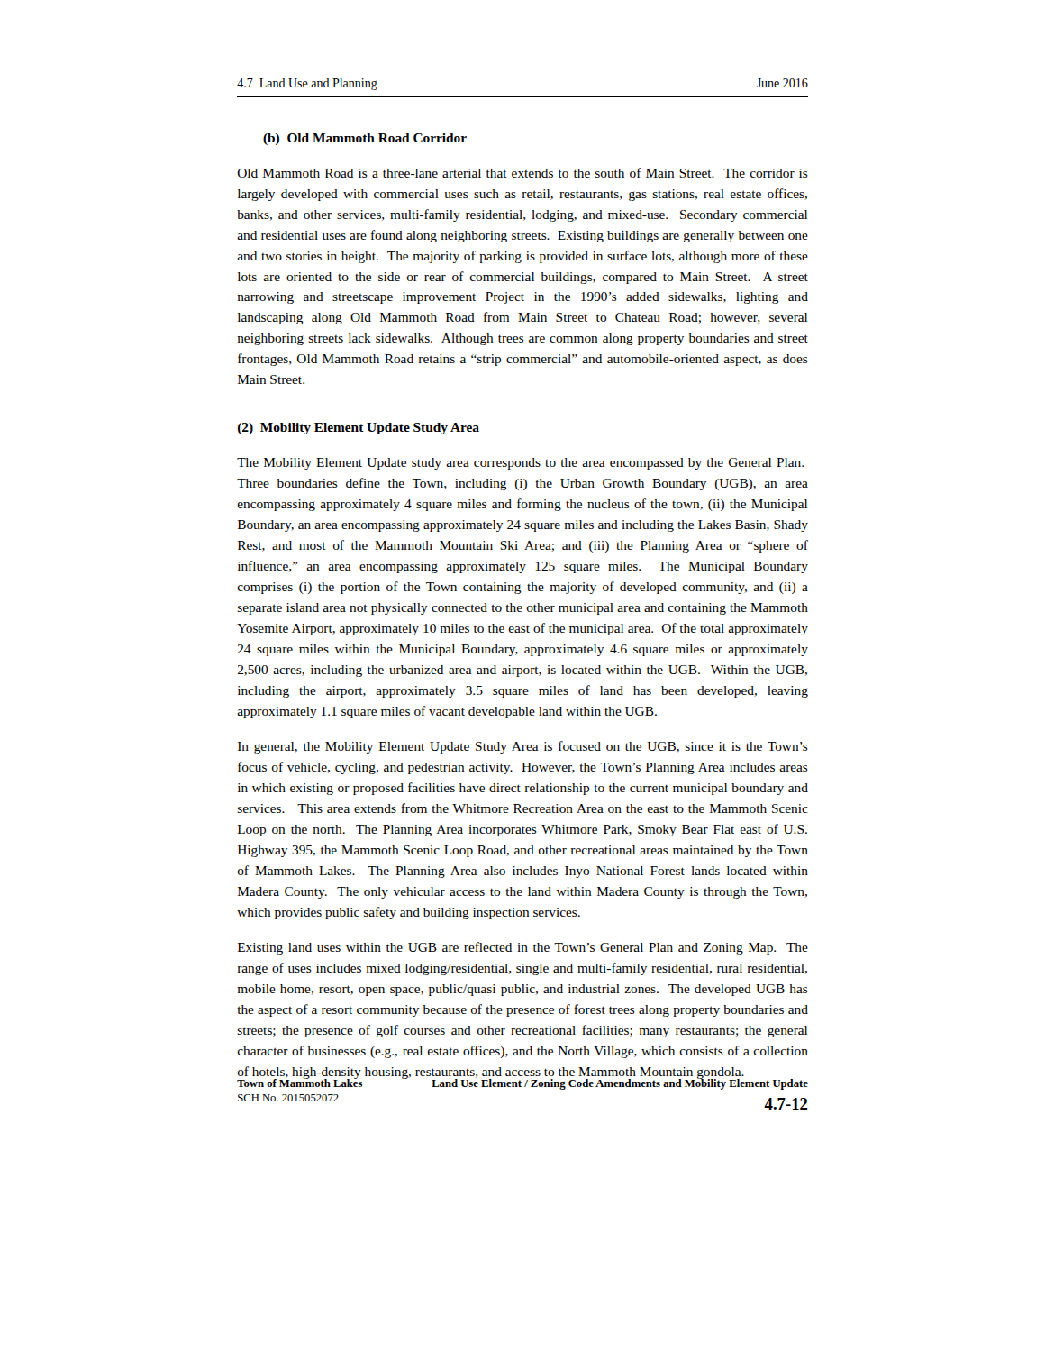4.7 Land Use and Planning
June 2016
(b) Old Mammoth Road Corridor
Old Mammoth Road is a three-lane arterial that extends to the south of Main Street. The corridor is largely developed with commercial uses such as retail, restaurants, gas stations, real estate offices, banks, and other services, multi-family residential, lodging, and mixed-use. Secondary commercial and residential uses are found along neighboring streets. Existing buildings are generally between one and two stories in height. The majority of parking is provided in surface lots, although more of these lots are oriented to the side or rear of commercial buildings, compared to Main Street. A street narrowing and streetscape improvement Project in the 1990’s added sidewalks, lighting and landscaping along Old Mammoth Road from Main Street to Chateau Road; however, several neighboring streets lack sidewalks. Although trees are common along property boundaries and street frontages, Old Mammoth Road retains a “strip commercial” and automobile-oriented aspect, as does Main Street.
(2) Mobility Element Update Study Area
The Mobility Element Update study area corresponds to the area encompassed by the General Plan. Three boundaries define the Town, including (i) the Urban Growth Boundary (UGB), an area encompassing approximately 4 square miles and forming the nucleus of the town, (ii) the Municipal Boundary, an area encompassing approximately 24 square miles and including the Lakes Basin, Shady Rest, and most of the Mammoth Mountain Ski Area; and (iii) the Planning Area or “sphere of influence,” an area encompassing approximately 125 square miles. The Municipal Boundary comprises (i) the portion of the Town containing the majority of developed community, and (ii) a separate island area not physically connected to the other municipal area and containing the Mammoth Yosemite Airport, approximately 10 miles to the east of the municipal area. Of the total approximately 24 square miles within the Municipal Boundary, approximately 4.6 square miles or approximately 2,500 acres, including the urbanized area and airport, is located within the UGB. Within the UGB, including the airport, approximately 3.5 square miles of land has been developed, leaving approximately 1.1 square miles of vacant developable land within the UGB.
In general, the Mobility Element Update Study Area is focused on the UGB, since it is the Town’s focus of vehicle, cycling, and pedestrian activity. However, the Town’s Planning Area includes areas in which existing or proposed facilities have direct relationship to the current municipal boundary and services. This area extends from the Whitmore Recreation Area on the east to the Mammoth Scenic Loop on the north. The Planning Area incorporates Whitmore Park, Smoky Bear Flat east of U.S. Highway 395, the Mammoth Scenic Loop Road, and other recreational areas maintained by the Town of Mammoth Lakes. The Planning Area also includes Inyo National Forest lands located within Madera County. The only vehicular access to the land within Madera County is through the Town, which provides public safety and building inspection services.
Existing land uses within the UGB are reflected in the Town’s General Plan and Zoning Map. The range of uses includes mixed lodging/residential, single and multi-family residential, rural residential, mobile home, resort, open space, public/quasi public, and industrial zones. The developed UGB has the aspect of a resort community because of the presence of forest trees along property boundaries and streets; the presence of golf courses and other recreational facilities; many restaurants; the general character of businesses (e.g., real estate offices), and the North Village, which consists of a collection of hotels, high-density housing, restaurants, and access to the Mammoth Mountain gondola.
Town of Mammoth Lakes
SCH No. 2015052072
Land Use Element / Zoning Code Amendments and Mobility Element Update 4.7-12